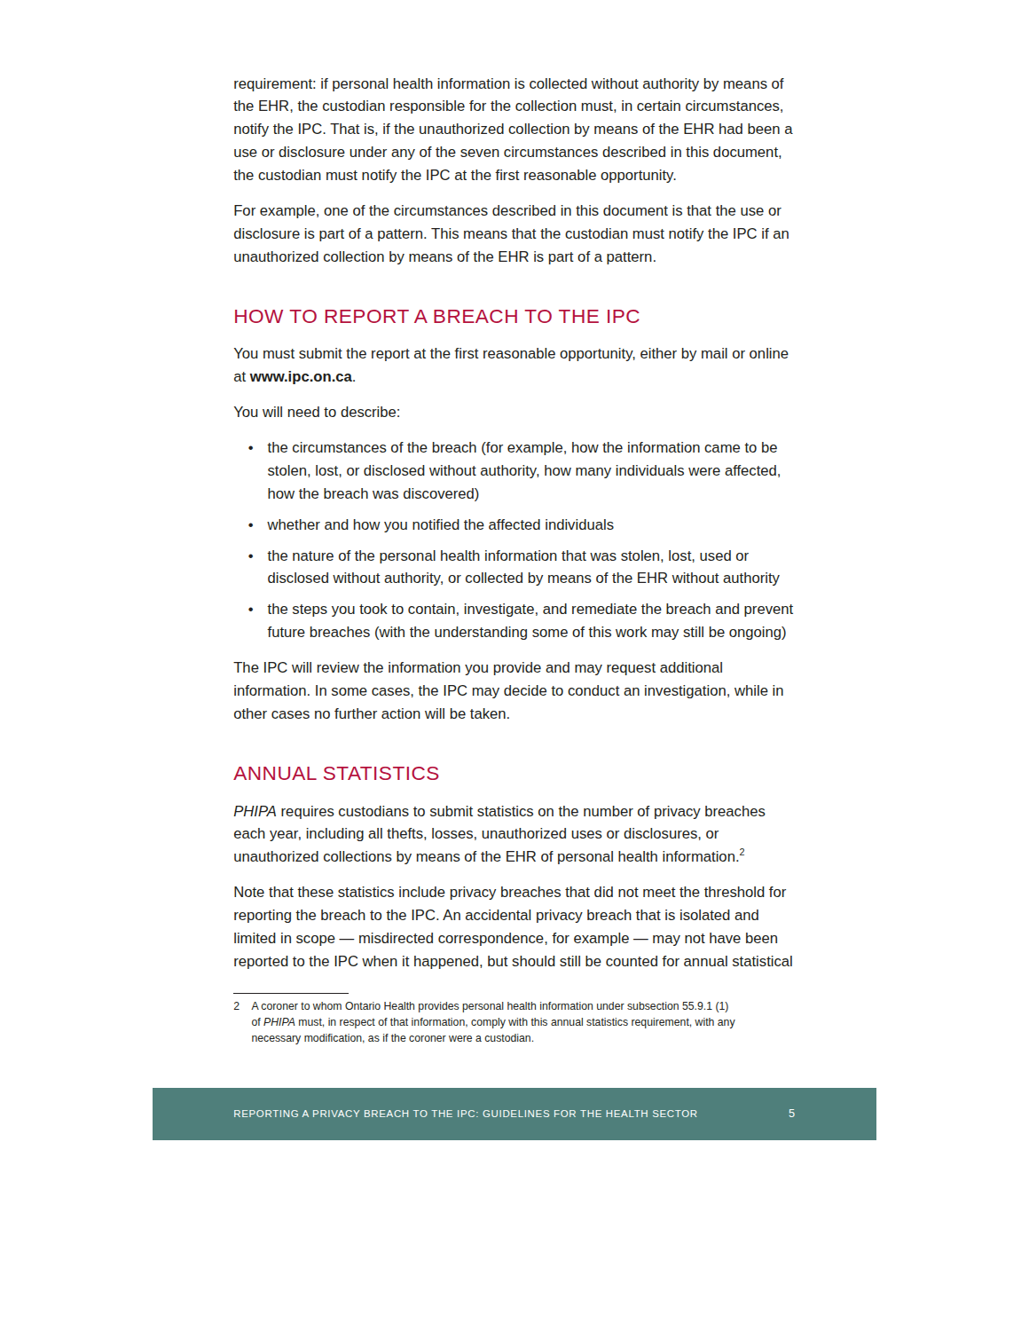requirement: if personal health information is collected without authority by means of the EHR, the custodian responsible for the collection must, in certain circumstances, notify the IPC. That is, if the unauthorized collection by means of the EHR had been a use or disclosure under any of the seven circumstances described in this document, the custodian must notify the IPC at the first reasonable opportunity.
For example, one of the circumstances described in this document is that the use or disclosure is part of a pattern. This means that the custodian must notify the IPC if an unauthorized collection by means of the EHR is part of a pattern.
How to report a breach to the IPC
You must submit the report at the first reasonable opportunity, either by mail or online at www.ipc.on.ca.
You will need to describe:
the circumstances of the breach (for example, how the information came to be stolen, lost, or disclosed without authority, how many individuals were affected, how the breach was discovered)
whether and how you notified the affected individuals
the nature of the personal health information that was stolen, lost, used or disclosed without authority, or collected by means of the EHR without authority
the steps you took to contain, investigate, and remediate the breach and prevent future breaches (with the understanding some of this work may still be ongoing)
The IPC will review the information you provide and may request additional information. In some cases, the IPC may decide to conduct an investigation, while in other cases no further action will be taken.
Annual statistics
PHIPA requires custodians to submit statistics on the number of privacy breaches each year, including all thefts, losses, unauthorized uses or disclosures, or unauthorized collections by means of the EHR of personal health information.2
Note that these statistics include privacy breaches that did not meet the threshold for reporting the breach to the IPC. An accidental privacy breach that is isolated and limited in scope — misdirected correspondence, for example — may not have been reported to the IPC when it happened, but should still be counted for annual statistical
2
A coroner to whom Ontario Health provides personal health information under subsection 55.9.1 (1) of PHIPA must, in respect of that information, comply with this annual statistics requirement, with any necessary modification, as if the coroner were a custodian.
Reporting a privacy breach to the IPC: Guidelines for the health sector
5